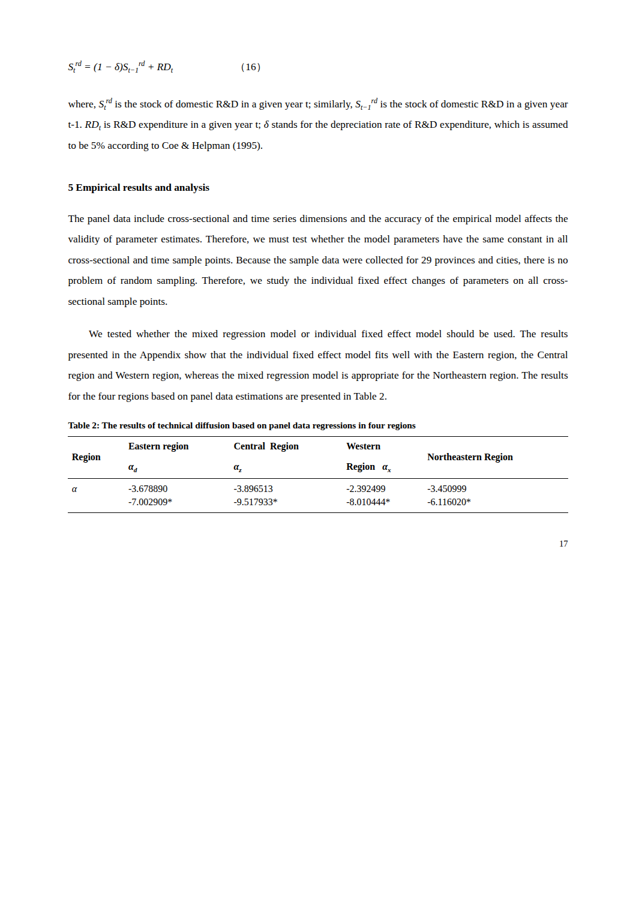Strd = (1 − δ)St−1rd + RDt （16）
where, Strd is the stock of domestic R&D in a given year t; similarly, St−1rd is the stock of domestic R&D in a given year t-1. RDt is R&D expenditure in a given year t; δ stands for the depreciation rate of R&D expenditure, which is assumed to be 5% according to Coe & Helpman (1995).
5 Empirical results and analysis
The panel data include cross-sectional and time series dimensions and the accuracy of the empirical model affects the validity of parameter estimates. Therefore, we must test whether the model parameters have the same constant in all cross-sectional and time sample points. Because the sample data were collected for 29 provinces and cities, there is no problem of random sampling. Therefore, we study the individual fixed effect changes of parameters on all cross-sectional sample points.
We tested whether the mixed regression model or individual fixed effect model should be used. The results presented in the Appendix show that the individual fixed effect model fits well with the Eastern region, the Central region and Western region, whereas the mixed regression model is appropriate for the Northeastern region. The results for the four regions based on panel data estimations are presented in Table 2.
Table 2: The results of technical diffusion based on panel data regressions in four regions
| Region | Eastern region | Central Region | Western | Northeastern Region |
| --- | --- | --- | --- | --- |
| α d | α z | Region α x |
| α | -3.678890 -7.002909* | -3.896513 -9.517933* | -2.392499 -8.010444* | -3.450999 -6.116020* |
17